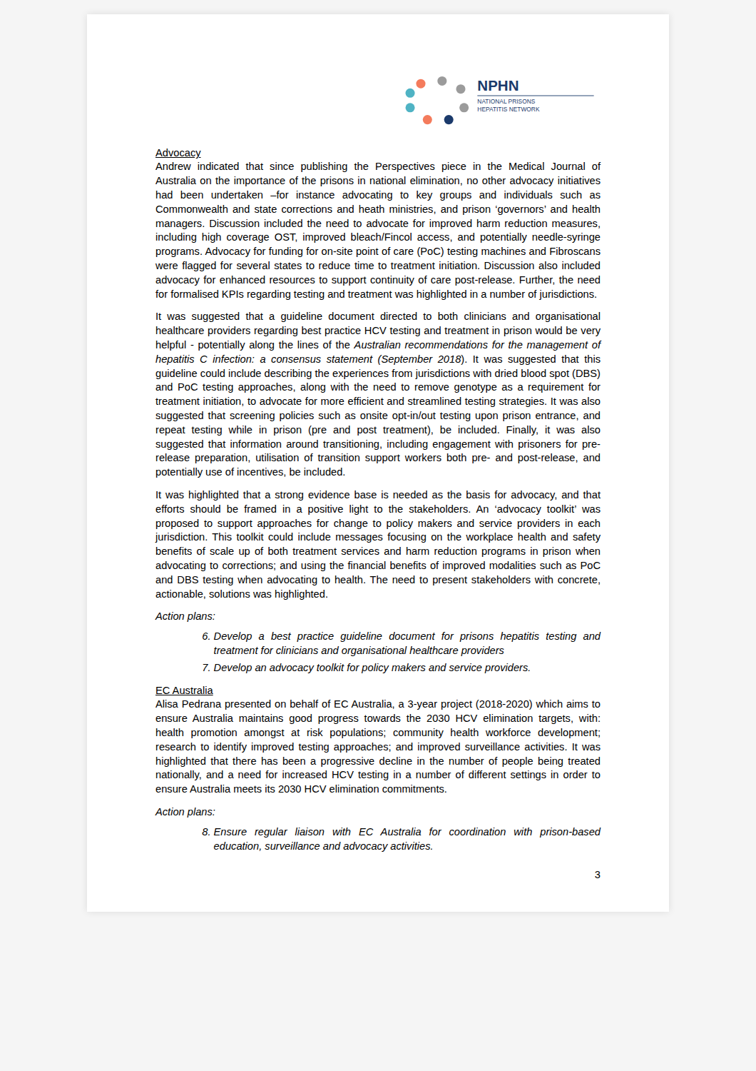NPHN NATIONAL PRISONS HEPATITIS NETWORK
Advocacy
Andrew indicated that since publishing the Perspectives piece in the Medical Journal of Australia on the importance of the prisons in national elimination, no other advocacy initiatives had been undertaken –for instance advocating to key groups and individuals such as Commonwealth and state corrections and heath ministries, and prison ‘governors’ and health managers. Discussion included the need to advocate for improved harm reduction measures, including high coverage OST, improved bleach/Fincol access, and potentially needle-syringe programs. Advocacy for funding for on-site point of care (PoC) testing machines and Fibroscans were flagged for several states to reduce time to treatment initiation. Discussion also included advocacy for enhanced resources to support continuity of care post-release. Further, the need for formalised KPIs regarding testing and treatment was highlighted in a number of jurisdictions.
It was suggested that a guideline document directed to both clinicians and organisational healthcare providers regarding best practice HCV testing and treatment in prison would be very helpful - potentially along the lines of the Australian recommendations for the management of hepatitis C infection: a consensus statement (September 2018). It was suggested that this guideline could include describing the experiences from jurisdictions with dried blood spot (DBS) and PoC testing approaches, along with the need to remove genotype as a requirement for treatment initiation, to advocate for more efficient and streamlined testing strategies. It was also suggested that screening policies such as onsite opt-in/out testing upon prison entrance, and repeat testing while in prison (pre and post treatment), be included. Finally, it was also suggested that information around transitioning, including engagement with prisoners for pre-release preparation, utilisation of transition support workers both pre- and post-release, and potentially use of incentives, be included.
It was highlighted that a strong evidence base is needed as the basis for advocacy, and that efforts should be framed in a positive light to the stakeholders. An ‘advocacy toolkit’ was proposed to support approaches for change to policy makers and service providers in each jurisdiction. This toolkit could include messages focusing on the workplace health and safety benefits of scale up of both treatment services and harm reduction programs in prison when advocating to corrections; and using the financial benefits of improved modalities such as PoC and DBS testing when advocating to health. The need to present stakeholders with concrete, actionable, solutions was highlighted.
Action plans:
Develop a best practice guideline document for prisons hepatitis testing and treatment for clinicians and organisational healthcare providers
Develop an advocacy toolkit for policy makers and service providers.
EC Australia
Alisa Pedrana presented on behalf of EC Australia, a 3-year project (2018-2020) which aims to ensure Australia maintains good progress towards the 2030 HCV elimination targets, with: health promotion amongst at risk populations; community health workforce development; research to identify improved testing approaches; and improved surveillance activities. It was highlighted that there has been a progressive decline in the number of people being treated nationally, and a need for increased HCV testing in a number of different settings in order to ensure Australia meets its 2030 HCV elimination commitments.
Action plans:
Ensure regular liaison with EC Australia for coordination with prison-based education, surveillance and advocacy activities.
3